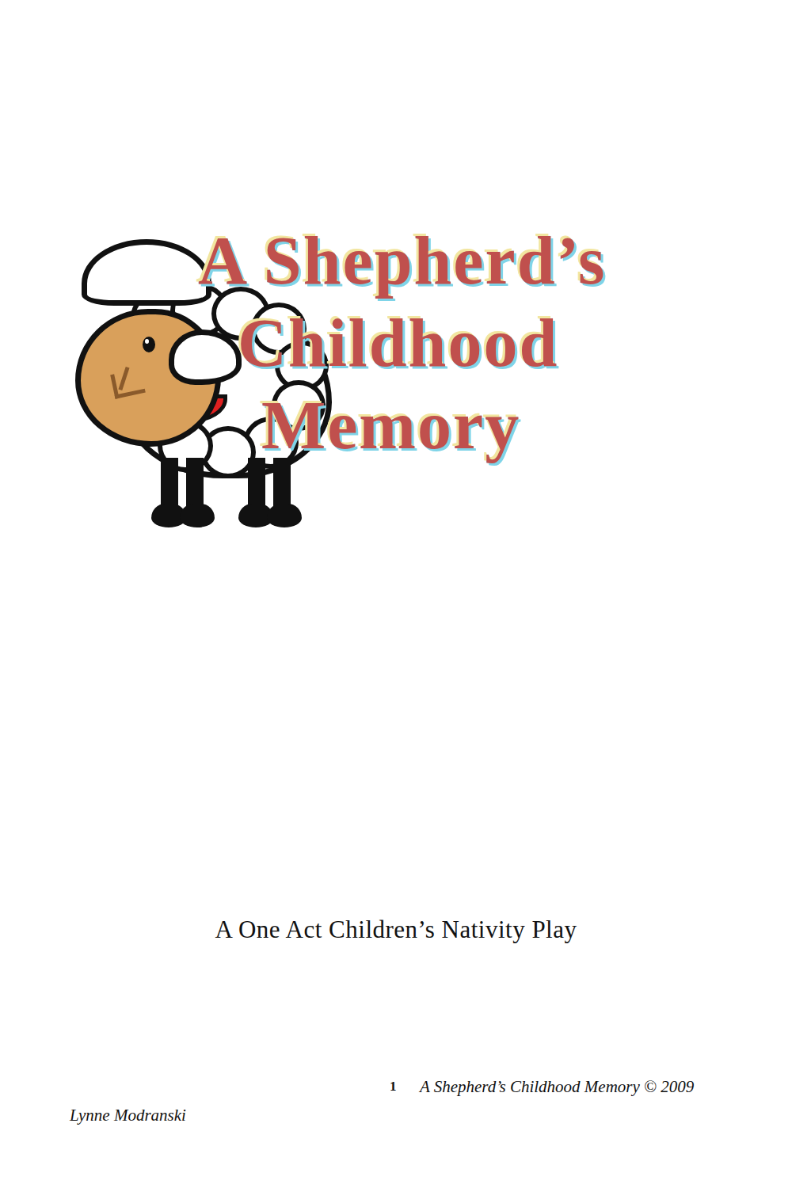A Shepherd’s Childhood Memory
A One Act Children’s Nativity Play
1 A Shepherd’s Childhood Memory © 2009 Lynne Modranski